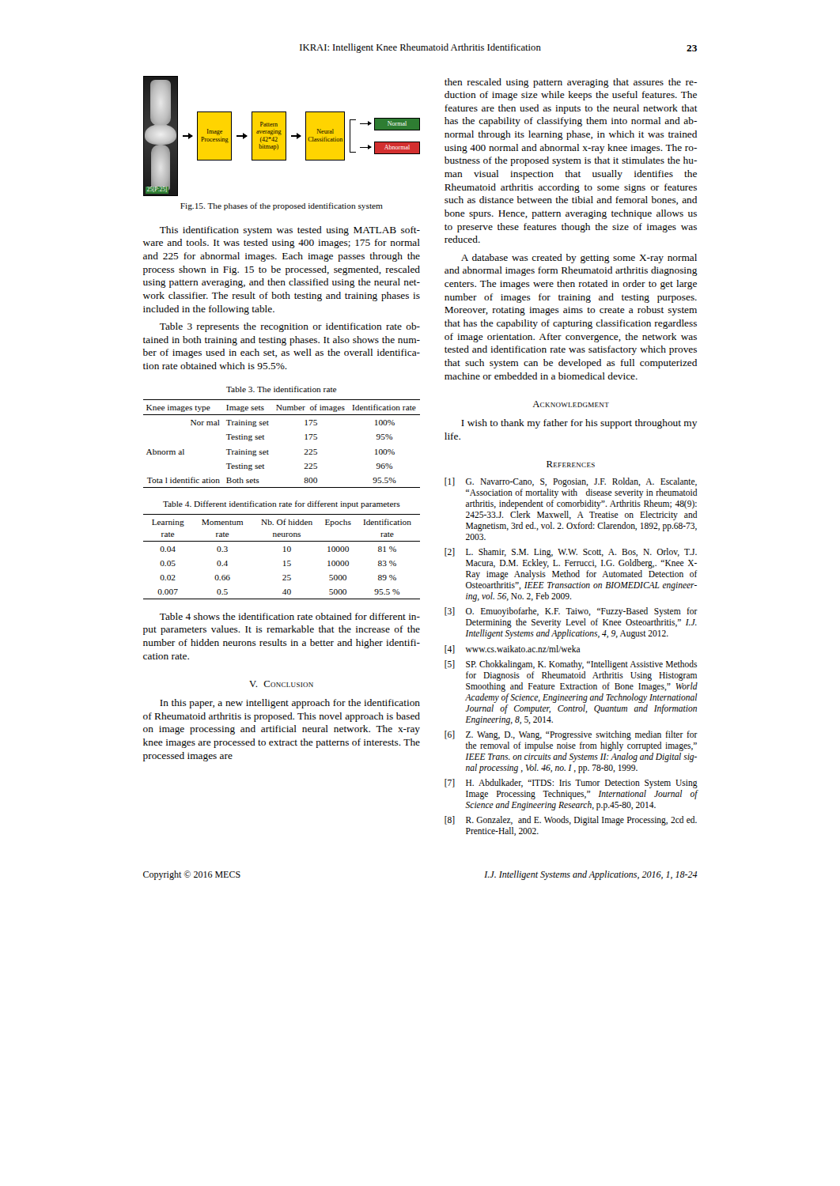IKRAI: Intelligent Knee Rheumatoid Arthritis Identification
23
25[P:25]
Image
Processing
Pattern
averaging
(42*42 bitmap)
Neural
Classification
Normal
Abnormal
Fig.15. The phases of the proposed identification system
This identification system was tested using MATLAB software and tools. It was tested using 400 images; 175 for normal and 225 for abnormal images. Each image passes through the process shown in Fig. 15 to be processed, segmented, rescaled using pattern averaging, and then classified using the neural network classifier. The result of both testing and training phases is included in the following table.
Table 3 represents the recognition or identification rate obtained in both training and testing phases. It also shows the number of images used in each set, as well as the overall identification rate obtained which is 95.5%.
Table 3. The identification rate
| Knee images type | Image sets | Number of images | Identification rate |
| --- | --- | --- | --- |
| Nor mal | Training set | 175 | 100% |
| | Testing set | 175 | 95% |
| Abnorm al | Training set | 225 | 100% |
| | Testing set | 225 | 96% |
| Tota l identific ation | Both sets | 800 | 95.5% |
Table 4. Different identification rate for different input parameters
| Learning rate | Momentum rate | Nb. Of hidden neurons | Epochs | Identification rate |
| --- | --- | --- | --- | --- |
| 0.04 | 0.3 | 10 | 10000 | 81 % |
| 0.05 | 0.4 | 15 | 10000 | 83 % |
| 0.02 | 0.66 | 25 | 5000 | 89 % |
| 0.007 | 0.5 | 40 | 5000 | 95.5 % |
Table 4 shows the identification rate obtained for different input parameters values. It is remarkable that the increase of the number of hidden neurons results in a better and higher identification rate.
V. Conclusion
In this paper, a new intelligent approach for the identification of Rheumatoid arthritis is proposed. This novel approach is based on image processing and artificial neural network. The x-ray knee images are processed to extract the patterns of interests. The processed images are
then rescaled using pattern averaging that assures the reduction of image size while keeps the useful features. The features are then used as inputs to the neural network that has the capability of classifying them into normal and abnormal through its learning phase, in which it was trained using 400 normal and abnormal x-ray knee images. The robustness of the proposed system is that it stimulates the human visual inspection that usually identifies the Rheumatoid arthritis according to some signs or features such as distance between the tibial and femoral bones, and bone spurs. Hence, pattern averaging technique allows us to preserve these features though the size of images was reduced.
A database was created by getting some X-ray normal and abnormal images form Rheumatoid arthritis diagnosing centers. The images were then rotated in order to get large number of images for training and testing purposes. Moreover, rotating images aims to create a robust system that has the capability of capturing classification regardless of image orientation. After convergence, the network was tested and identification rate was satisfactory which proves that such system can be developed as full computerized machine or embedded in a biomedical device.
Acknowledgment
I wish to thank my father for his support throughout my life.
References
[1]
G. Navarro-Cano, S, Pogosian, J.F. Roldan, A. Escalante, “Association of mortality with disease severity in rheumatoid arthritis, independent of comorbidity”. Arthritis Rheum; 48(9): 2425-33.J. Clerk Maxwell, A Treatise on Electricity and Magnetism, 3rd ed., vol. 2. Oxford: Clarendon, 1892, pp.68-73, 2003.
[2]
L. Shamir, S.M. Ling, W.W. Scott, A. Bos, N. Orlov, T.J. Macura, D.M. Eckley, L. Ferrucci, I.G. Goldberg,. “Knee X-Ray image Analysis Method for Automated Detection of Osteoarthritis”, IEEE Transaction on BIOMEDICAL engineering, vol. 56, No. 2, Feb 2009.
[3]
O. Emuoyibofarhe, K.F. Taiwo, “Fuzzy-Based System for Determining the Severity Level of Knee Osteoarthritis,” I.J. Intelligent Systems and Applications, 4, 9, August 2012.
[4]
www.cs.waikato.ac.nz/ml/weka
[5]
SP. Chokkalingam, K. Komathy, “Intelligent Assistive Methods for Diagnosis of Rheumatoid Arthritis Using Histogram Smoothing and Feature Extraction of Bone Images,” World Academy of Science, Engineering and Technology International Journal of Computer, Control, Quantum and Information Engineering, 8, 5, 2014.
[6]
Z. Wang, D., Wang, “Progressive switching median filter for the removal of impulse noise from highly corrupted images,” IEEE Trans. on circuits and Systems II: Analog and Digital signal processing , Vol. 46, no. I , pp. 78-80, 1999.
[7]
H. Abdulkader, “ITDS: Iris Tumor Detection System Using Image Processing Techniques,” International Journal of Science and Engineering Research, p.p.45-80, 2014.
[8]
R. Gonzalez, and E. Woods, Digital Image Processing, 2cd ed. Prentice-Hall, 2002.
Copyright © 2016 MECS
I.J. Intelligent Systems and Applications, 2016, 1, 18-24